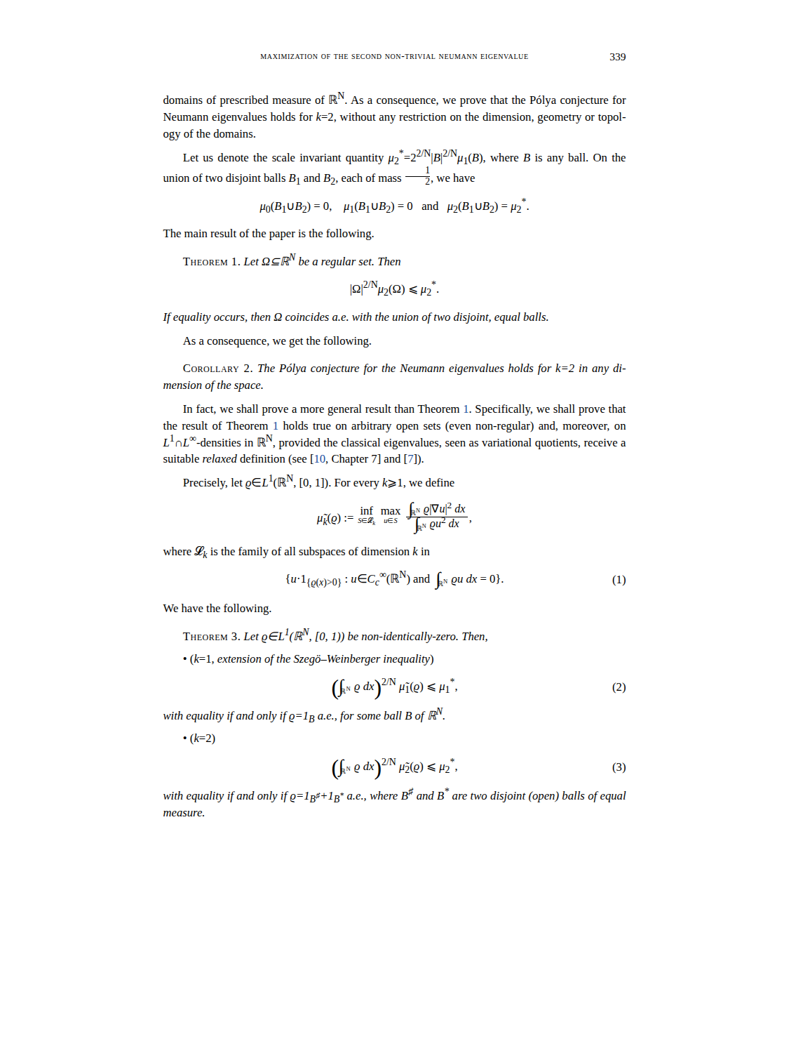maximization of the second non-trivial neumann eigenvalue 339
domains of prescribed measure of ℝN. As a consequence, we prove that the Pólya conjecture for Neumann eigenvalues holds for k=2, without any restriction on the dimension, geometry or topology of the domains.
Let us denote the scale invariant quantity μ2*=22/N|B|2/Nμ1(B), where B is any ball. On the union of two disjoint balls B1 and B2, each of mass 12, we have
μ0(B1∪B2) = 0, μ1(B1∪B2) = 0 and μ2(B1∪B2) = μ2*.
The main result of the paper is the following.
Theorem 1. Let Ω⊆ℝN be a regular set. Then
|Ω|2/Nμ2(Ω) ⩽ μ2*.
If equality occurs, then Ω coincides a.e. with the union of two disjoint, equal balls.
As a consequence, we get the following.
Corollary 2. The Pólya conjecture for the Neumann eigenvalues holds for k=2 in any dimension of the space.
In fact, we shall prove a more general result than Theorem 1. Specifically, we shall prove that the result of Theorem 1 holds true on arbitrary open sets (even non-regular) and, moreover, on L1∩L∞-densities in ℝN, provided the classical eigenvalues, seen as variational quotients, receive a suitable relaxed definition (see [10, Chapter 7] and [7]).
Precisely, let ϱ∈L1(ℝN, [0, 1]). For every k⩾1, we define
μ̃k(ϱ) := inf S∈𝓛k max u∈S ∫ℝN ϱ|∇u|2 dx∫ℝN ϱu2 dx,
where 𝓛k is the family of all subspaces of dimension k in
{u·1{ϱ(x)>0} : u∈Cc∞(ℝN) and ∫ℝN ϱu dx = 0}. (1)
We have the following.
Theorem 3. Let ϱ∈L1(ℝN, [0, 1)) be non-identically-zero. Then,
• (k=1, extension of the Szegö–Weinberger inequality)
(∫ℝN ϱ dx)2/N μ̃1(ϱ) ⩽ μ1*, (2)
with equality if and only if ϱ=1B a.e., for some ball B of ℝN.
• (k=2)
(∫ℝN ϱ dx)2/N μ̃2(ϱ) ⩽ μ2*, (3)
with equality if and only if ϱ=1B♯+1B* a.e., where B♯ and B* are two disjoint (open) balls of equal measure.